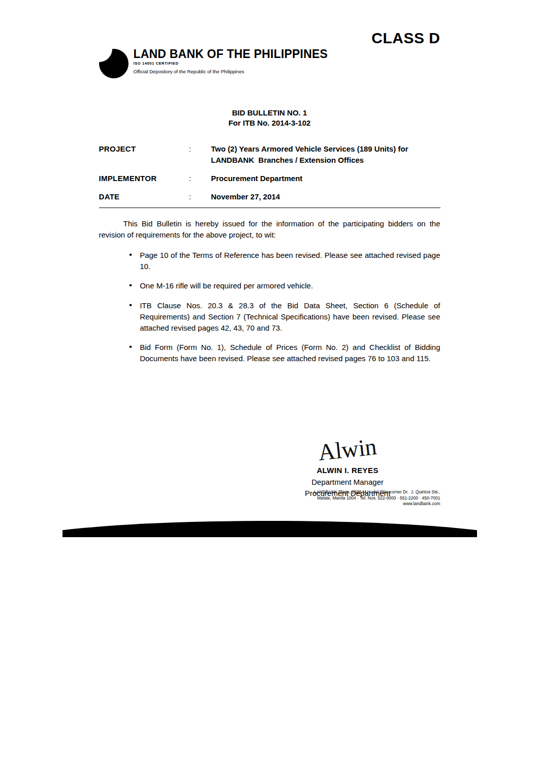CLASS D
LAND BANK OF THE PHILIPPINES
ISO 14001 CERTIFIED
Official Depository of the Republic of the Philippines
BID BULLETIN NO. 1
For ITB No. 2014-3-102
| PROJECT | : | Two (2) Years Armored Vehicle Services (189 Units) for LANDBANK Branches / Extension Offices |
| IMPLEMENTOR | : | Procurement Department |
| DATE | : | November 27, 2014 |
This Bid Bulletin is hereby issued for the information of the participating bidders on the revision of requirements for the above project, to wit:
Page 10 of the Terms of Reference has been revised. Please see attached revised page 10.
One M-16 rifle will be required per armored vehicle.
ITB Clause Nos. 20.3 & 28.3 of the Bid Data Sheet, Section 6 (Schedule of Requirements) and Section 7 (Technical Specifications) have been revised. Please see attached revised pages 42, 43, 70 and 73.
Bid Form (Form No. 1), Schedule of Prices (Form No. 2) and Checklist of Bidding Documents have been revised. Please see attached revised pages 76 to 103 and 115.
Alwin
ALWIN I. REYES
Department Manager
Procurement Department
LANDBANK Plaza, 1598 M.H. del Pilar corner Dr. J. Quintos Sts.,
Malate, Manila 1004 · Tel. Nos. 522-0000 · 551-2200 · 450-7001
www.landbank.com